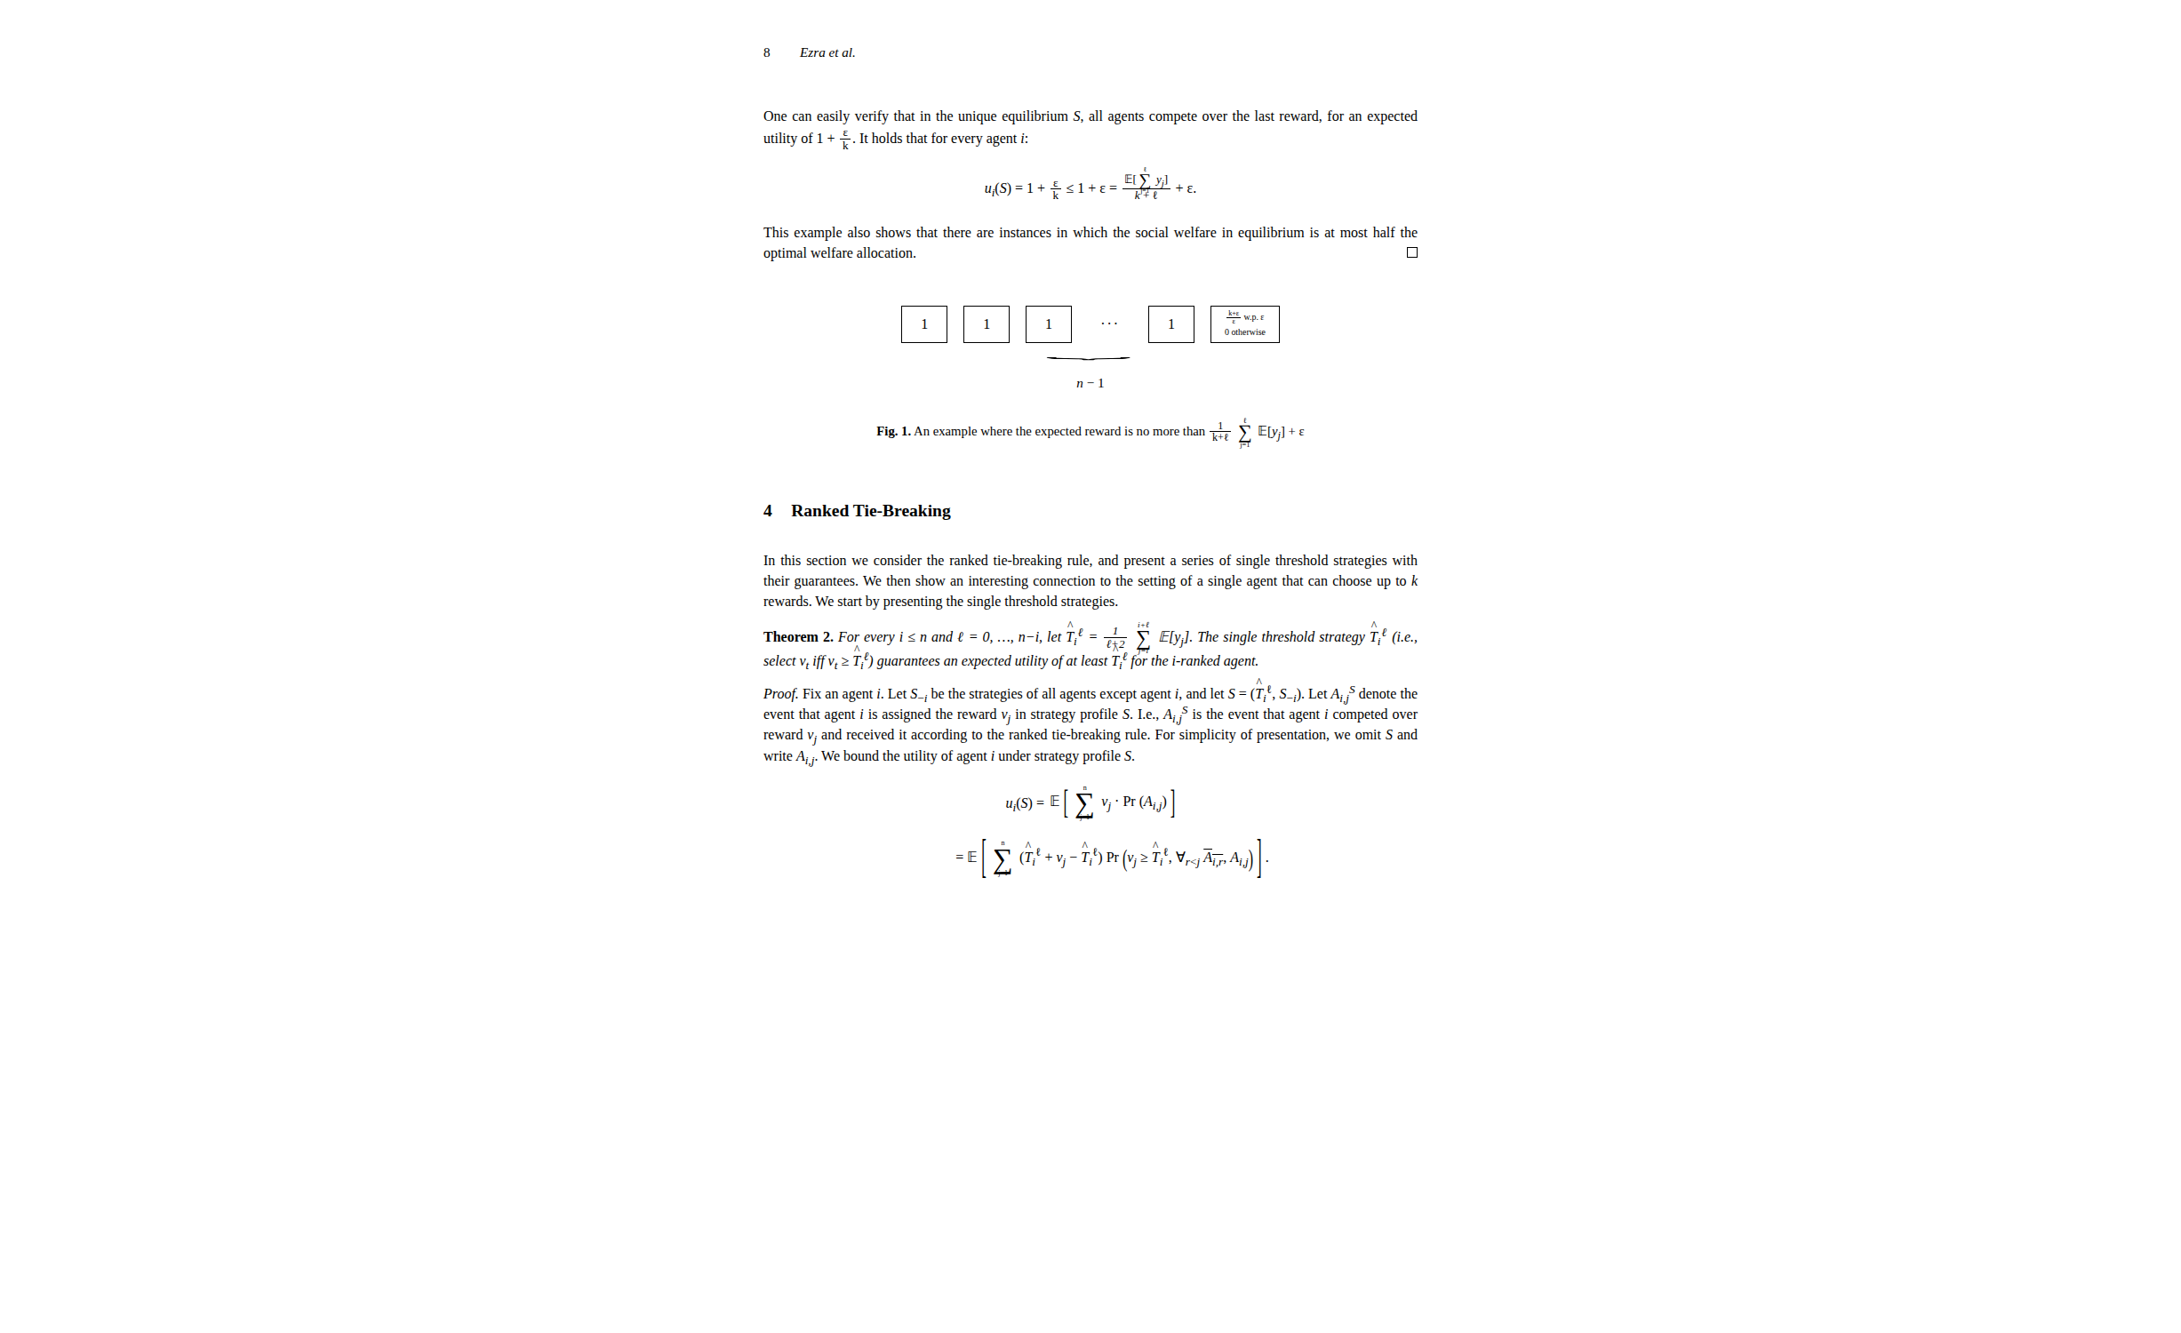8 Ezra et al.
One can easily verify that in the unique equilibrium S, all agents compete over the last reward, for an expected utility of 1 + εk. It holds that for every agent i:
ui(S) = 1 + εk ≤ 1 + ε = 𝔼[ℓ∑j=1 yj] k + ℓ + ε.
This example also shows that there are instances in which the social welfare in equilibrium is at most half the optimal welfare allocation.
1
1
1
···
1
k+ε ε w.p. ε 0 otherwise
⏟
n − 1
Fig. 1. An example where the expected reward is no more than 1 k+ℓ ℓ∑j=1 𝔼[yj] + ε
4 Ranked Tie-Breaking
In this section we consider the ranked tie-breaking rule, and present a series of single threshold strategies with their guarantees. We then show an interesting connection to the setting of a single agent that can choose up to k rewards. We start by presenting the single threshold strategies.
Theorem 2. For every i ≤ n and ℓ = 0, …, n−i, let ^Tiℓ = 1 ℓ+2 i+ℓ∑j=i 𝔼[yj]. The single threshold strategy ^Tiℓ (i.e., select vt iff vt ≥ ^Tiℓ) guarantees an expected utility of at least ^Tiℓ for the i-ranked agent.
Proof. Fix an agent i. Let S−i be the strategies of all agents except agent i, and let S = (^Tiℓ, S−i). Let Ai,jS denote the event that agent i is assigned the reward vj in strategy profile S. I.e., Ai,jS is the event that agent i competed over reward vj and received it according to the ranked tie-breaking rule. For simplicity of presentation, we omit S and write Ai,j. We bound the utility of agent i under strategy profile S.
ui(S) =
𝔼 [ n∑j=1 vj · Pr (Ai,j) ]
ui(S) =
= 𝔼 [ n∑j=1 (^Tiℓ + vj − ^Tiℓ) Pr (vj ≥ ^Tiℓ, ∀r<j Ai,r, Ai,j) ] .